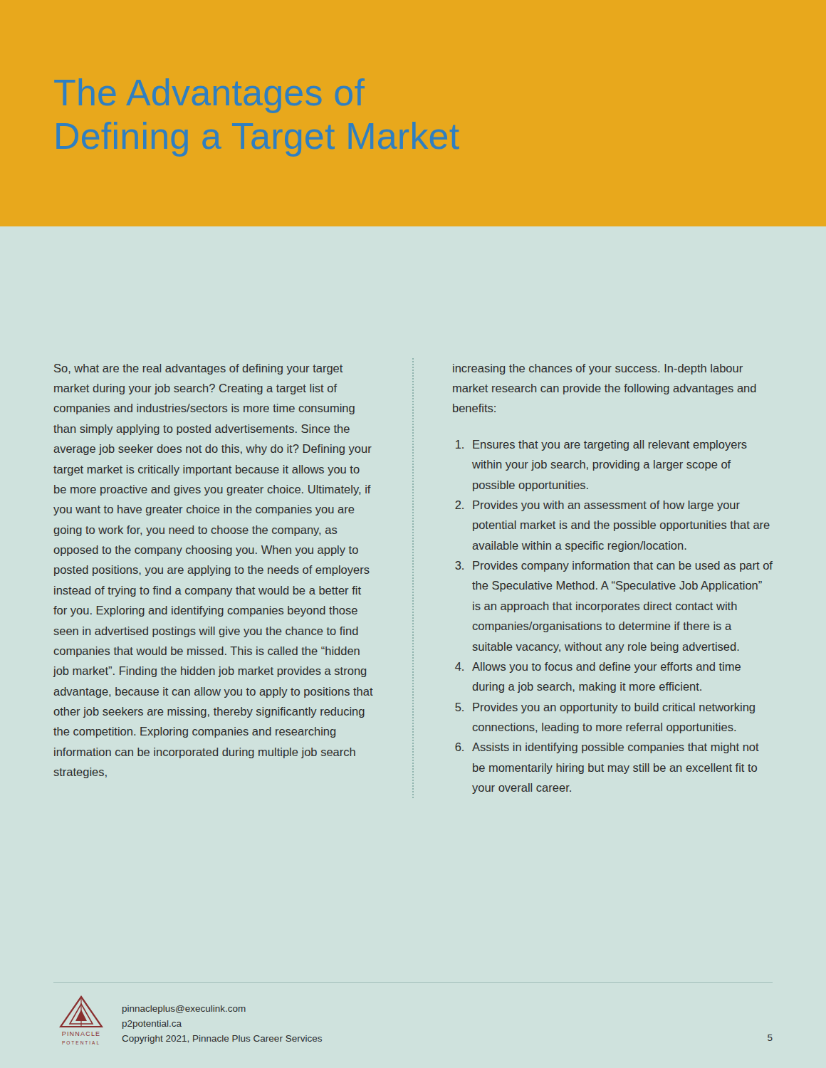The Advantages of
Defining a Target Market
So, what are the real advantages of defining your target market during your job search? Creating a target list of companies and industries/sectors is more time consuming than simply applying to posted advertisements. Since the average job seeker does not do this, why do it? Defining your target market is critically important because it allows you to be more proactive and gives you greater choice. Ultimately, if you want to have greater choice in the companies you are going to work for, you need to choose the company, as opposed to the company choosing you. When you apply to posted positions, you are applying to the needs of employers instead of trying to find a company that would be a better fit for you. Exploring and identifying companies beyond those seen in advertised postings will give you the chance to find companies that would be missed. This is called the “hidden job market”. Finding the hidden job market provides a strong advantage, because it can allow you to apply to positions that other job seekers are missing, thereby significantly reducing the competition. Exploring companies and researching information can be incorporated during multiple job search strategies,
increasing the chances of your success. In-depth labour market research can provide the following advantages and benefits:
Ensures that you are targeting all relevant employers within your job search, providing a larger scope of possible opportunities.
Provides you with an assessment of how large your potential market is and the possible opportunities that are available within a specific region/location.
Provides company information that can be used as part of the Speculative Method. A “Speculative Job Application” is an approach that incorporates direct contact with companies/organisations to determine if there is a suitable vacancy, without any role being advertised.
Allows you to focus and define your efforts and time during a job search, making it more efficient.
Provides you an opportunity to build critical networking connections, leading to more referral opportunities.
Assists in identifying possible companies that might not be momentarily hiring but may still be an excellent fit to your overall career.
PINNACLE
POTENTIAL
pinnacleplus@execulink.com
p2potential.ca
Copyright 2021, Pinnacle Plus Career Services
5